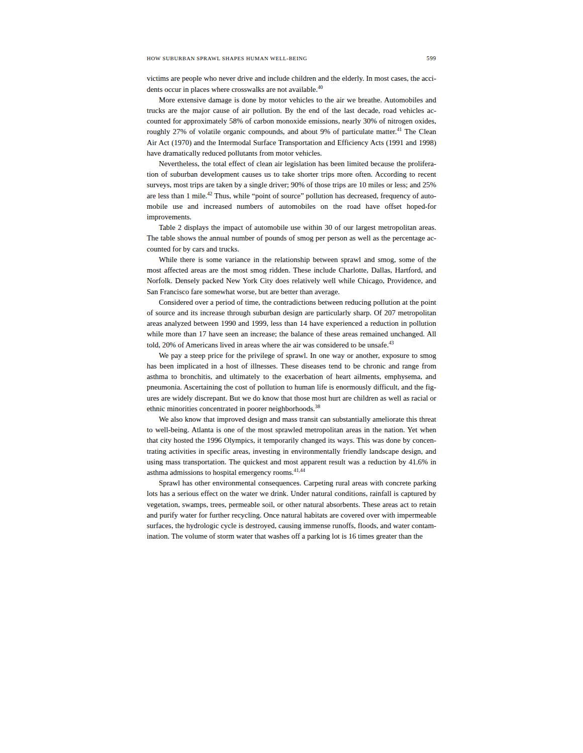How Suburban Sprawl Shapes Human Well-Being 599
victims are people who never drive and include children and the elderly. In most cases, the accidents occur in places where crosswalks are not available.40
More extensive damage is done by motor vehicles to the air we breathe. Automobiles and trucks are the major cause of air pollution. By the end of the last decade, road vehicles accounted for approximately 58% of carbon monoxide emissions, nearly 30% of nitrogen oxides, roughly 27% of volatile organic compounds, and about 9% of particulate matter.41 The Clean Air Act (1970) and the Intermodal Surface Transportation and Efficiency Acts (1991 and 1998) have dramatically reduced pollutants from motor vehicles.
Nevertheless, the total effect of clean air legislation has been limited because the proliferation of suburban development causes us to take shorter trips more often. According to recent surveys, most trips are taken by a single driver; 90% of those trips are 10 miles or less; and 25% are less than 1 mile.42 Thus, while “point of source” pollution has decreased, frequency of automobile use and increased numbers of automobiles on the road have offset hoped-for improvements.
Table 2 displays the impact of automobile use within 30 of our largest metropolitan areas. The table shows the annual number of pounds of smog per person as well as the percentage accounted for by cars and trucks.
While there is some variance in the relationship between sprawl and smog, some of the most affected areas are the most smog ridden. These include Charlotte, Dallas, Hartford, and Norfolk. Densely packed New York City does relatively well while Chicago, Providence, and San Francisco fare somewhat worse, but are better than average.
Considered over a period of time, the contradictions between reducing pollution at the point of source and its increase through suburban design are particularly sharp. Of 207 metropolitan areas analyzed between 1990 and 1999, less than 14 have experienced a reduction in pollution while more than 17 have seen an increase; the balance of these areas remained unchanged. All told, 20% of Americans lived in areas where the air was considered to be unsafe.43
We pay a steep price for the privilege of sprawl. In one way or another, exposure to smog has been implicated in a host of illnesses. These diseases tend to be chronic and range from asthma to bronchitis, and ultimately to the exacerbation of heart ailments, emphysema, and pneumonia. Ascertaining the cost of pollution to human life is enormously difficult, and the figures are widely discrepant. But we do know that those most hurt are children as well as racial or ethnic minorities concentrated in poorer neighborhoods.38
We also know that improved design and mass transit can substantially ameliorate this threat to well-being. Atlanta is one of the most sprawled metropolitan areas in the nation. Yet when that city hosted the 1996 Olympics, it temporarily changed its ways. This was done by concentrating activities in specific areas, investing in environmentally friendly landscape design, and using mass transportation. The quickest and most apparent result was a reduction by 41.6% in asthma admissions to hospital emergency rooms.41,44
Sprawl has other environmental consequences. Carpeting rural areas with concrete parking lots has a serious effect on the water we drink. Under natural conditions, rainfall is captured by vegetation, swamps, trees, permeable soil, or other natural absorbents. These areas act to retain and purify water for further recycling. Once natural habitats are covered over with impermeable surfaces, the hydrologic cycle is destroyed, causing immense runoffs, floods, and water contamination. The volume of storm water that washes off a parking lot is 16 times greater than the